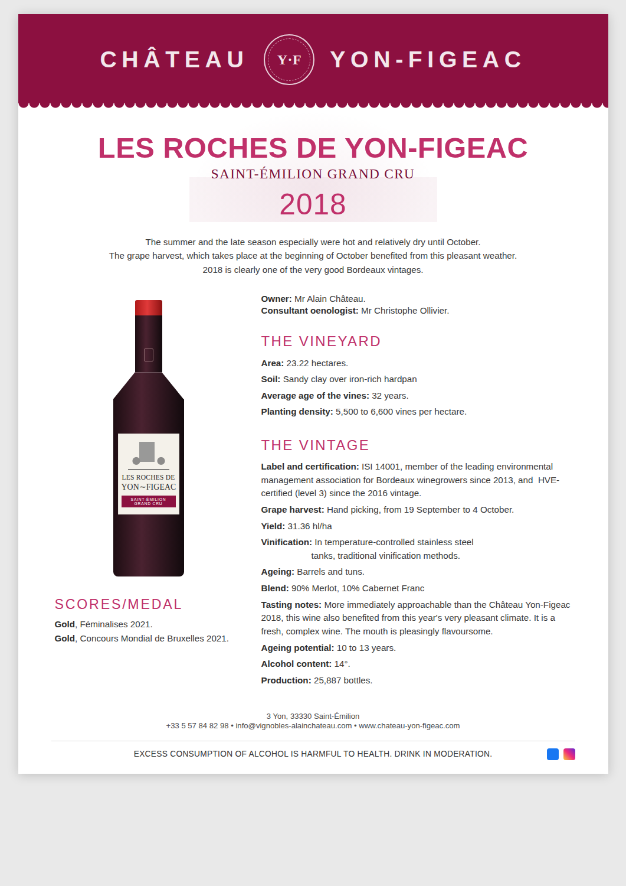Château Y·F Yon-Figeac
Les Roches de Yon-Figeac
Saint-Émilion Grand Cru
2018
The summer and the late season especially were hot and relatively dry until October.
The grape harvest, which takes place at the beginning of October benefited from this pleasant weather.
2018 is clearly one of the very good Bordeaux vintages.
LES ROCHES DE
YON∼FIGEAC
Saint-Émilion Grand Cru
Scores/Medal
Gold, Féminalises 2021.
Gold, Concours Mondial de Bruxelles 2021.
Owner: Mr Alain Château.
Consultant oenologist: Mr Christophe Ollivier.
The Vineyard
Area: 23.22 hectares.
Soil: Sandy clay over iron-rich hardpan
Average age of the vines: 32 years.
Planting density: 5,500 to 6,600 vines per hectare.
The Vintage
Label and certification: ISI 14001, member of the leading environmental management association for Bordeaux winegrowers since 2013, and HVE-certified (level 3) since the 2016 vintage.
Grape harvest: Hand picking, from 19 September to 4 October.
Yield: 31.36 hl/ha
Vinification: In temperature-controlled stainless steel tanks, traditional vinification methods.
Ageing: Barrels and tuns.
Blend: 90% Merlot, 10% Cabernet Franc
Tasting notes: More immediately approachable than the Château Yon-Figeac 2018, this wine also benefited from this year's very pleasant climate. It is a fresh, complex wine. The mouth is pleasingly flavoursome.
Ageing potential: 10 to 13 years.
Alcohol content: 14°.
Production: 25,887 bottles.
3 Yon, 33330 Saint-Émilion
+33 5 57 84 82 98 • info@vignobles-alainchateau.com • www.chateau-yon-figeac.com
Excess consumption of alcohol is harmful to health. Drink in moderation.